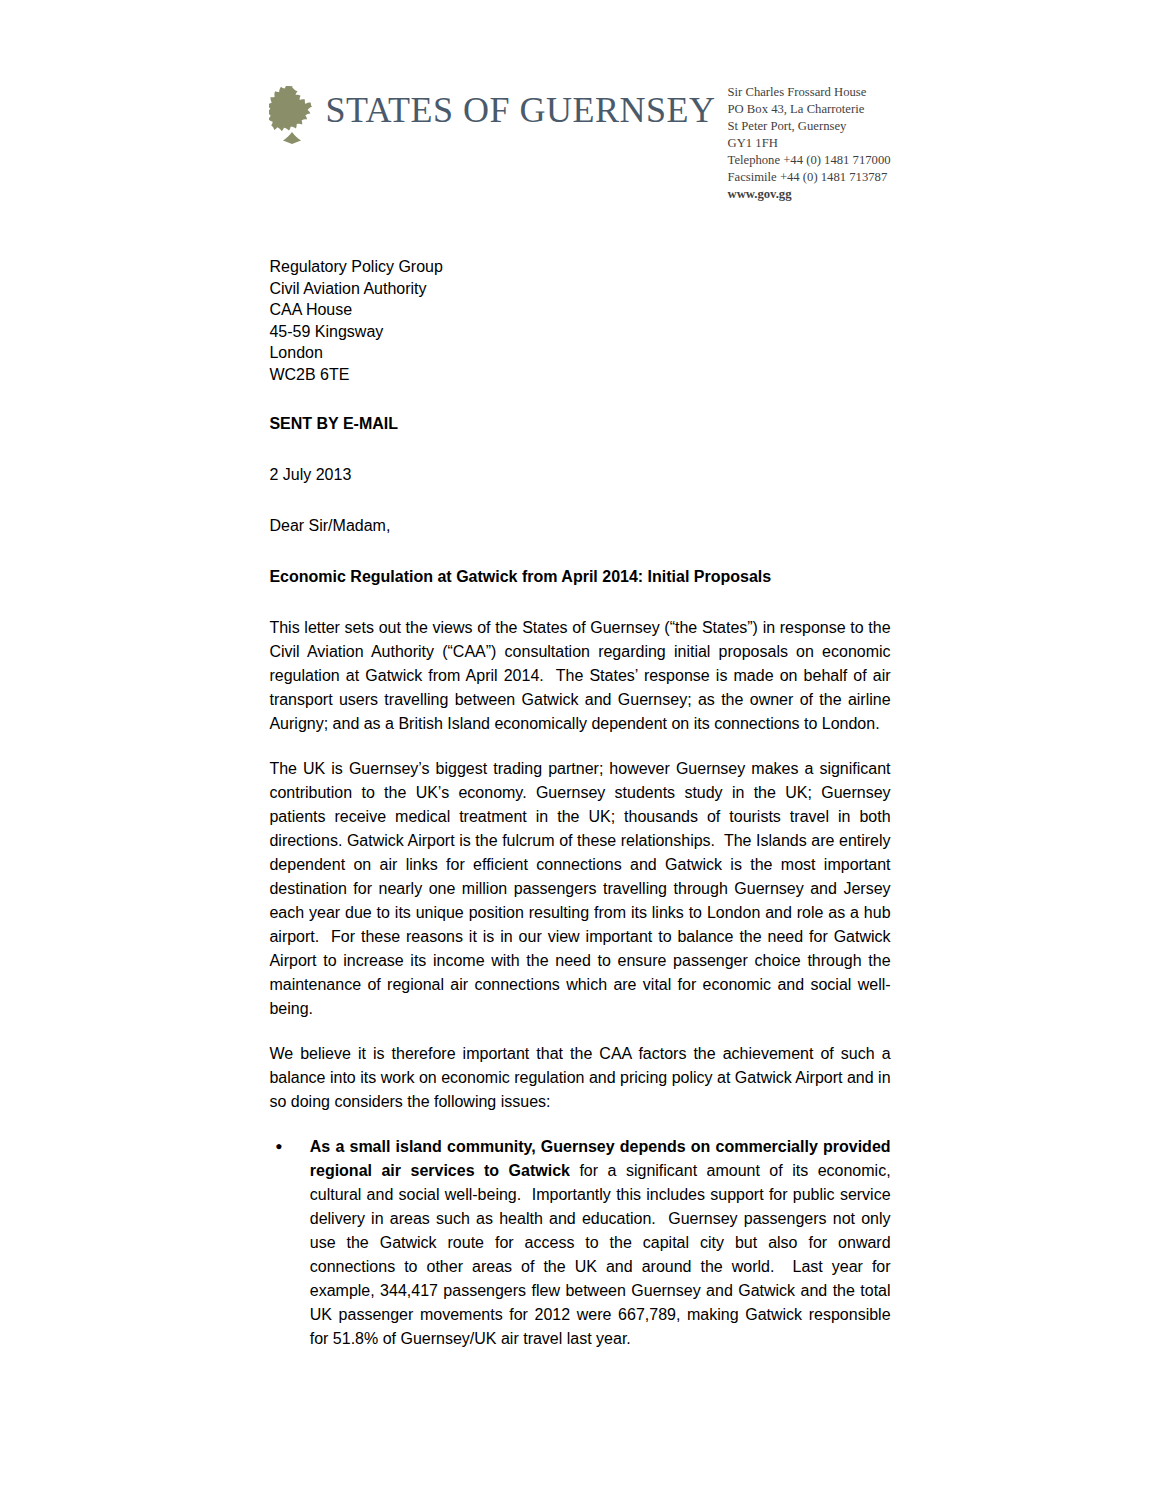STATES OF GUERNSEY
Sir Charles Frossard House
PO Box 43, La Charroterie
St Peter Port, Guernsey
GY1 1FH
Telephone +44 (0) 1481 717000
Facsimile +44 (0) 1481 713787
www.gov.gg
Regulatory Policy Group
Civil Aviation Authority
CAA House
45-59 Kingsway
London
WC2B 6TE
SENT BY E-MAIL
2 July 2013
Dear Sir/Madam,
Economic Regulation at Gatwick from April 2014: Initial Proposals
This letter sets out the views of the States of Guernsey (“the States”) in response to the Civil Aviation Authority (“CAA”) consultation regarding initial proposals on economic regulation at Gatwick from April 2014. The States’ response is made on behalf of air transport users travelling between Gatwick and Guernsey; as the owner of the airline Aurigny; and as a British Island economically dependent on its connections to London.
The UK is Guernsey’s biggest trading partner; however Guernsey makes a significant contribution to the UK’s economy. Guernsey students study in the UK; Guernsey patients receive medical treatment in the UK; thousands of tourists travel in both directions. Gatwick Airport is the fulcrum of these relationships. The Islands are entirely dependent on air links for efficient connections and Gatwick is the most important destination for nearly one million passengers travelling through Guernsey and Jersey each year due to its unique position resulting from its links to London and role as a hub airport. For these reasons it is in our view important to balance the need for Gatwick Airport to increase its income with the need to ensure passenger choice through the maintenance of regional air connections which are vital for economic and social well-being.
We believe it is therefore important that the CAA factors the achievement of such a balance into its work on economic regulation and pricing policy at Gatwick Airport and in so doing considers the following issues:
As a small island community, Guernsey depends on commercially provided regional air services to Gatwick for a significant amount of its economic, cultural and social well-being. Importantly this includes support for public service delivery in areas such as health and education. Guernsey passengers not only use the Gatwick route for access to the capital city but also for onward connections to other areas of the UK and around the world. Last year for example, 344,417 passengers flew between Guernsey and Gatwick and the total UK passenger movements for 2012 were 667,789, making Gatwick responsible for 51.8% of Guernsey/UK air travel last year.